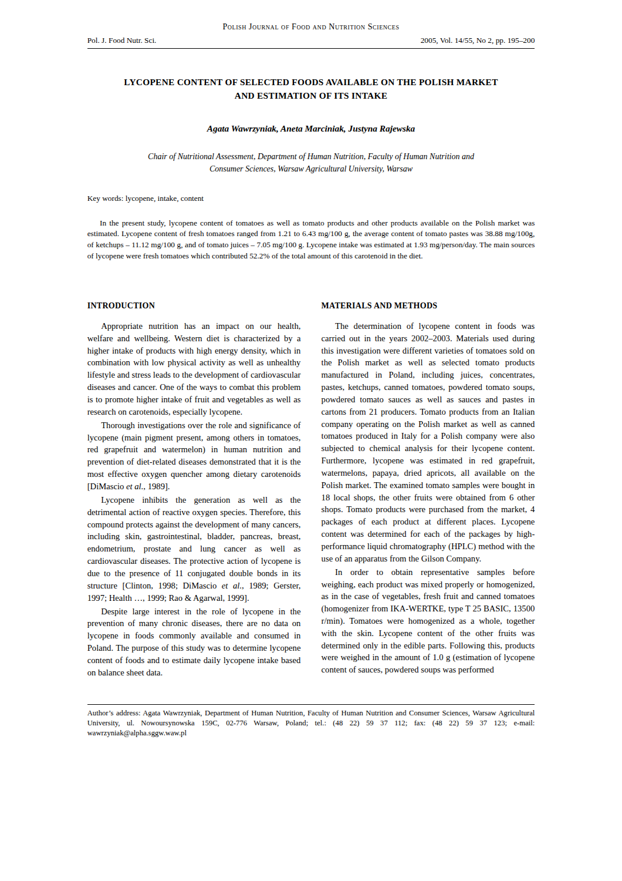Polish Journal of Food and Nutrition Sciences
Pol. J. Food Nutr. Sci. 2005, Vol. 14/55, No 2, pp. 195–200
Lycopene Content of Selected Foods Available on the Polish Market and Estimation of Its Intake
Agata Wawrzyniak, Aneta Marciniak, Justyna Rajewska
Chair of Nutritional Assessment, Department of Human Nutrition, Faculty of Human Nutrition and Consumer Sciences, Warsaw Agricultural University, Warsaw
Key words: lycopene, intake, content
In the present study, lycopene content of tomatoes as well as tomato products and other products available on the Polish market was estimated. Lycopene content of fresh tomatoes ranged from 1.21 to 6.43 mg/100 g, the average content of tomato pastes was 38.88 mg/100g, of ketchups – 11.12 mg/100 g, and of tomato juices – 7.05 mg/100 g. Lycopene intake was estimated at 1.93 mg/person/day. The main sources of lycopene were fresh tomatoes which contributed 52.2% of the total amount of this carotenoid in the diet.
Introduction
Appropriate nutrition has an impact on our health, welfare and wellbeing. Western diet is characterized by a higher intake of products with high energy density, which in combination with low physical activity as well as unhealthy lifestyle and stress leads to the development of cardiovascular diseases and cancer. One of the ways to combat this problem is to promote higher intake of fruit and vegetables as well as research on carotenoids, especially lycopene.
Thorough investigations over the role and significance of lycopene (main pigment present, among others in tomatoes, red grapefruit and watermelon) in human nutrition and prevention of diet-related diseases demonstrated that it is the most effective oxygen quencher among dietary carotenoids [DiMascio et al., 1989].
Lycopene inhibits the generation as well as the detrimental action of reactive oxygen species. Therefore, this compound protects against the development of many cancers, including skin, gastrointestinal, bladder, pancreas, breast, endometrium, prostate and lung cancer as well as cardiovascular diseases. The protective action of lycopene is due to the presence of 11 conjugated double bonds in its structure [Clinton, 1998; DiMascio et al., 1989; Gerster, 1997; Health …, 1999; Rao & Agarwal, 1999].
Despite large interest in the role of lycopene in the prevention of many chronic diseases, there are no data on lycopene in foods commonly available and consumed in Poland. The purpose of this study was to determine lycopene content of foods and to estimate daily lycopene intake based on balance sheet data.
Materials and Methods
The determination of lycopene content in foods was carried out in the years 2002–2003. Materials used during this investigation were different varieties of tomatoes sold on the Polish market as well as selected tomato products manufactured in Poland, including juices, concentrates, pastes, ketchups, canned tomatoes, powdered tomato soups, powdered tomato sauces as well as sauces and pastes in cartons from 21 producers. Tomato products from an Italian company operating on the Polish market as well as canned tomatoes produced in Italy for a Polish company were also subjected to chemical analysis for their lycopene content. Furthermore, lycopene was estimated in red grapefruit, watermelons, papaya, dried apricots, all available on the Polish market. The examined tomato samples were bought in 18 local shops, the other fruits were obtained from 6 other shops. Tomato products were purchased from the market, 4 packages of each product at different places. Lycopene content was determined for each of the packages by high-performance liquid chromatography (HPLC) method with the use of an apparatus from the Gilson Company.
In order to obtain representative samples before weighing, each product was mixed properly or homogenized, as in the case of vegetables, fresh fruit and canned tomatoes (homogenizer from IKA-WERTKE, type T 25 BASIC, 13500 r/min). Tomatoes were homogenized as a whole, together with the skin. Lycopene content of the other fruits was determined only in the edible parts. Following this, products were weighed in the amount of 1.0 g (estimation of lycopene content of sauces, powdered soups was performed
Author’s address: Agata Wawrzyniak, Department of Human Nutrition, Faculty of Human Nutrition and Consumer Sciences, Warsaw Agricultural University, ul. Nowoursynowska 159C, 02-776 Warsaw, Poland; tel.: (48 22) 59 37 112; fax: (48 22) 59 37 123; e-mail: wawrzyniak@alpha.sggw.waw.pl